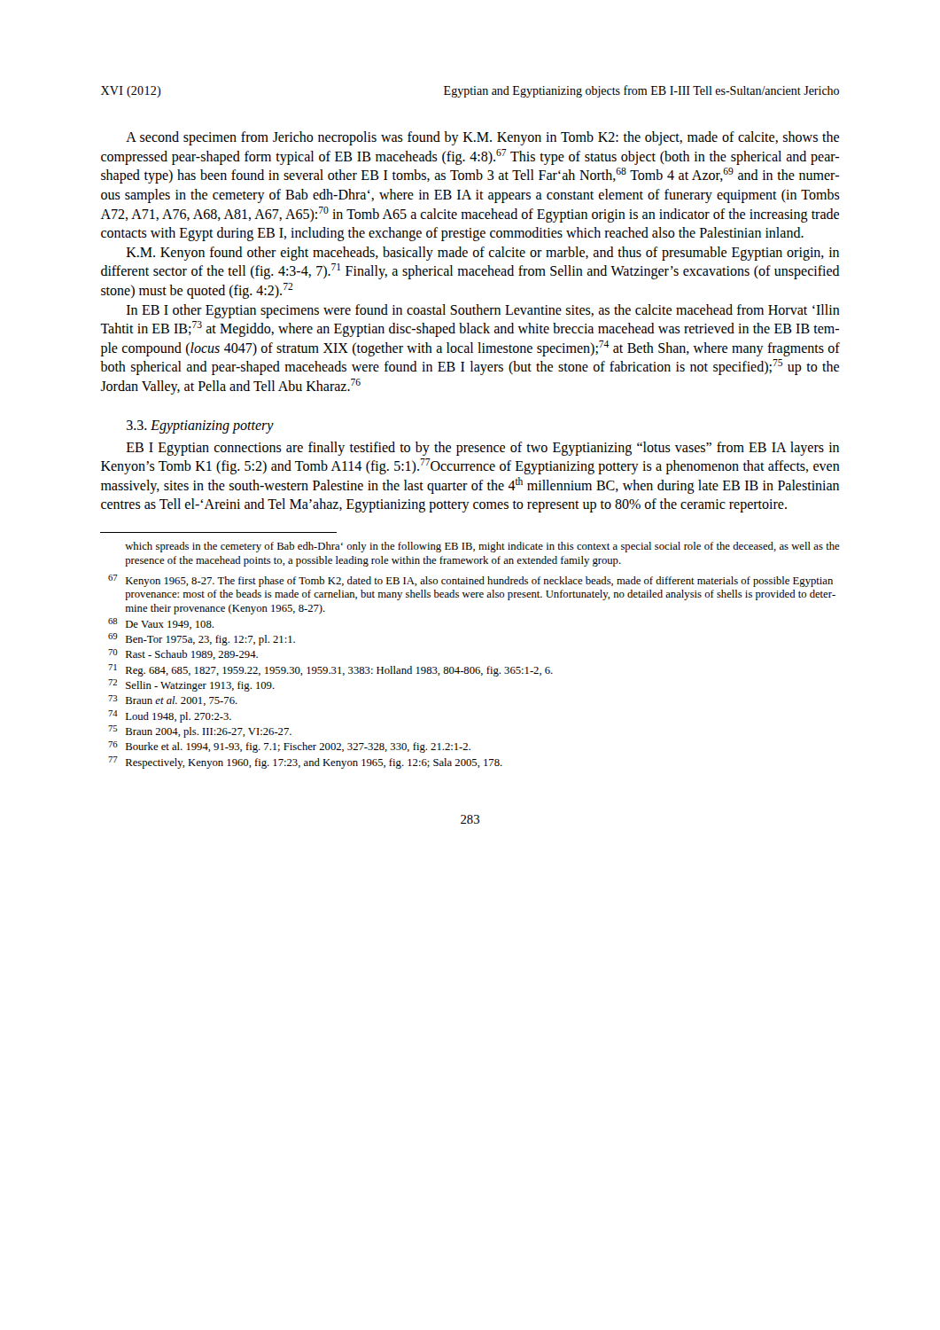XVI (2012) Egyptian and Egyptianizing objects from EB I-III Tell es-Sultan/ancient Jericho
A second specimen from Jericho necropolis was found by K.M. Kenyon in Tomb K2: the object, made of calcite, shows the compressed pear-shaped form typical of EB IB maceheads (fig. 4:8).67 This type of status object (both in the spherical and pear-shaped type) has been found in several other EB I tombs, as Tomb 3 at Tell Far‘ah North,68 Tomb 4 at Azor,69 and in the numerous samples in the cemetery of Bab edh-Dhra‘, where in EB IA it appears a constant element of funerary equipment (in Tombs A72, A71, A76, A68, A81, A67, A65):70 in Tomb A65 a calcite macehead of Egyptian origin is an indicator of the increasing trade contacts with Egypt during EB I, including the exchange of prestige commodities which reached also the Palestinian inland.
K.M. Kenyon found other eight maceheads, basically made of calcite or marble, and thus of presumable Egyptian origin, in different sector of the tell (fig. 4:3-4, 7).71 Finally, a spherical macehead from Sellin and Watzinger’s excavations (of unspecified stone) must be quoted (fig. 4:2).72
In EB I other Egyptian specimens were found in coastal Southern Levantine sites, as the calcite macehead from Horvat ‘Illin Tahtit in EB IB;73 at Megiddo, where an Egyptian disc-shaped black and white breccia macehead was retrieved in the EB IB temple compound (locus 4047) of stratum XIX (together with a local limestone specimen);74 at Beth Shan, where many fragments of both spherical and pear-shaped maceheads were found in EB I layers (but the stone of fabrication is not specified);75 up to the Jordan Valley, at Pella and Tell Abu Kharaz.76
3.3. Egyptianizing pottery
EB I Egyptian connections are finally testified to by the presence of two Egyptianizing “lotus vases” from EB IA layers in Kenyon’s Tomb K1 (fig. 5:2) and Tomb A114 (fig. 5:1).77Occurrence of Egyptianizing pottery is a phenomenon that affects, even massively, sites in the south-western Palestine in the last quarter of the 4th millennium BC, when during late EB IB in Palestinian centres as Tell el-‘Areini and Tel Ma’ahaz, Egyptianizing pottery comes to represent up to 80% of the ceramic repertoire.
which spreads in the cemetery of Bab edh-Dhra‘ only in the following EB IB, might indicate in this context a special social role of the deceased, as well as the presence of the macehead points to, a possible leading role within the framework of an extended family group.
67 Kenyon 1965, 8-27. The first phase of Tomb K2, dated to EB IA, also contained hundreds of necklace beads, made of different materials of possible Egyptian provenance: most of the beads is made of carnelian, but many shells beads were also present. Unfortunately, no detailed analysis of shells is provided to determine their provenance (Kenyon 1965, 8-27).
68 De Vaux 1949, 108.
69 Ben-Tor 1975a, 23, fig. 12:7, pl. 21:1.
70 Rast - Schaub 1989, 289-294.
71 Reg. 684, 685, 1827, 1959.22, 1959.30, 1959.31, 3383: Holland 1983, 804-806, fig. 365:1-2, 6.
72 Sellin - Watzinger 1913, fig. 109.
73 Braun et al. 2001, 75-76.
74 Loud 1948, pl. 270:2-3.
75 Braun 2004, pls. III:26-27, VI:26-27.
76 Bourke et al. 1994, 91-93, fig. 7.1; Fischer 2002, 327-328, 330, fig. 21.2:1-2.
77 Respectively, Kenyon 1960, fig. 17:23, and Kenyon 1965, fig. 12:6; Sala 2005, 178.
283